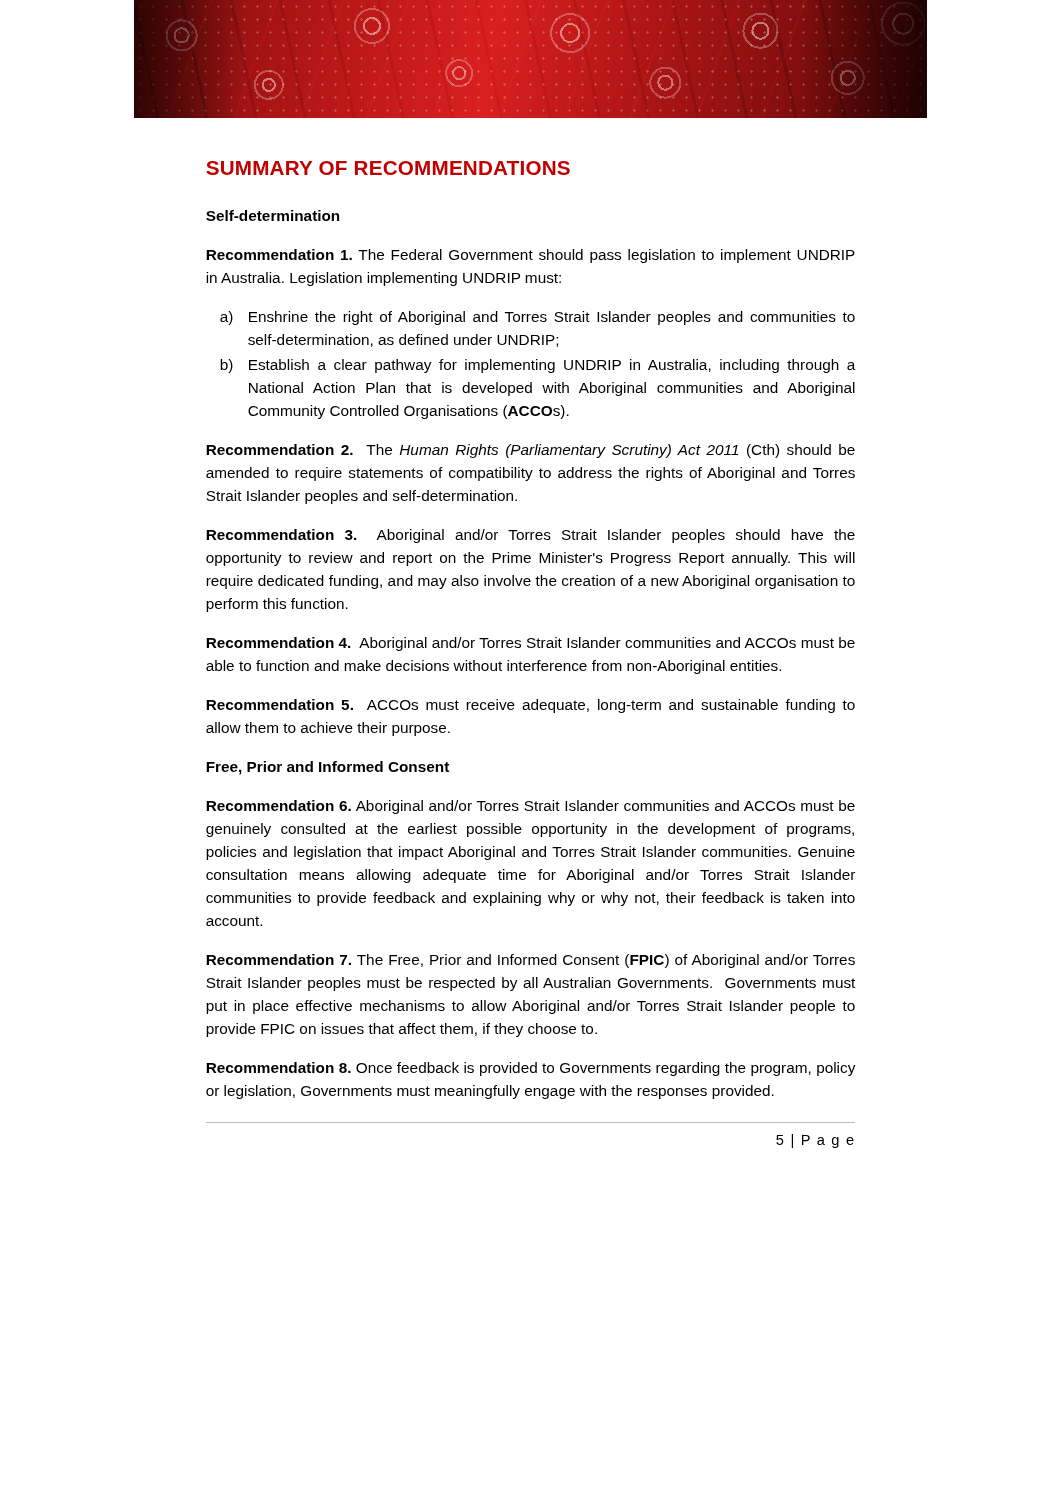SUMMARY OF RECOMMENDATIONS
Self-determination
Recommendation 1. The Federal Government should pass legislation to implement UNDRIP in Australia. Legislation implementing UNDRIP must:
Enshrine the right of Aboriginal and Torres Strait Islander peoples and communities to self-determination, as defined under UNDRIP;
Establish a clear pathway for implementing UNDRIP in Australia, including through a National Action Plan that is developed with Aboriginal communities and Aboriginal Community Controlled Organisations (ACCOs).
Recommendation 2. The Human Rights (Parliamentary Scrutiny) Act 2011 (Cth) should be amended to require statements of compatibility to address the rights of Aboriginal and Torres Strait Islander peoples and self-determination.
Recommendation 3. Aboriginal and/or Torres Strait Islander peoples should have the opportunity to review and report on the Prime Minister's Progress Report annually. This will require dedicated funding, and may also involve the creation of a new Aboriginal organisation to perform this function.
Recommendation 4. Aboriginal and/or Torres Strait Islander communities and ACCOs must be able to function and make decisions without interference from non-Aboriginal entities.
Recommendation 5. ACCOs must receive adequate, long-term and sustainable funding to allow them to achieve their purpose.
Free, Prior and Informed Consent
Recommendation 6. Aboriginal and/or Torres Strait Islander communities and ACCOs must be genuinely consulted at the earliest possible opportunity in the development of programs, policies and legislation that impact Aboriginal and Torres Strait Islander communities. Genuine consultation means allowing adequate time for Aboriginal and/or Torres Strait Islander communities to provide feedback and explaining why or why not, their feedback is taken into account.
Recommendation 7. The Free, Prior and Informed Consent (FPIC) of Aboriginal and/or Torres Strait Islander peoples must be respected by all Australian Governments. Governments must put in place effective mechanisms to allow Aboriginal and/or Torres Strait Islander people to provide FPIC on issues that affect them, if they choose to.
Recommendation 8. Once feedback is provided to Governments regarding the program, policy or legislation, Governments must meaningfully engage with the responses provided.
5 | P a g e